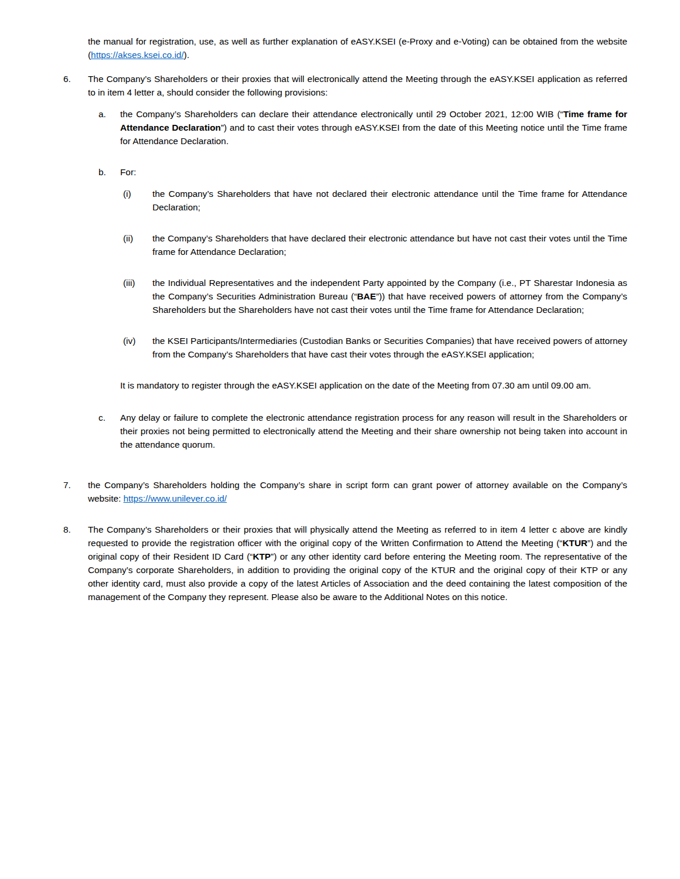the manual for registration, use, as well as further explanation of eASY.KSEI (e-Proxy and e-Voting) can be obtained from the website (https://akses.ksei.co.id/).
6.
The Company’s Shareholders or their proxies that will electronically attend the Meeting through the eASY.KSEI application as referred to in item 4 letter a, should consider the following provisions:
a.
the Company’s Shareholders can declare their attendance electronically until 29 October 2021, 12:00 WIB (“Time frame for Attendance Declaration”) and to cast their votes through eASY.KSEI from the date of this Meeting notice until the Time frame for Attendance Declaration.
b.
For:
(i)
the Company’s Shareholders that have not declared their electronic attendance until the Time frame for Attendance Declaration;
(ii)
the Company’s Shareholders that have declared their electronic attendance but have not cast their votes until the Time frame for Attendance Declaration;
(iii)
the Individual Representatives and the independent Party appointed by the Company (i.e., PT Sharestar Indonesia as the Company’s Securities Administration Bureau (“BAE”)) that have received powers of attorney from the Company’s Shareholders but the Shareholders have not cast their votes until the Time frame for Attendance Declaration;
(iv)
the KSEI Participants/Intermediaries (Custodian Banks or Securities Companies) that have received powers of attorney from the Company’s Shareholders that have cast their votes through the eASY.KSEI application;
It is mandatory to register through the eASY.KSEI application on the date of the Meeting from 07.30 am until 09.00 am.
c.
Any delay or failure to complete the electronic attendance registration process for any reason will result in the Shareholders or their proxies not being permitted to electronically attend the Meeting and their share ownership not being taken into account in the attendance quorum.
7.
the Company’s Shareholders holding the Company’s share in script form can grant power of attorney available on the Company’s website: https://www.unilever.co.id/
8.
The Company’s Shareholders or their proxies that will physically attend the Meeting as referred to in item 4 letter c above are kindly requested to provide the registration officer with the original copy of the Written Confirmation to Attend the Meeting (“KTUR”) and the original copy of their Resident ID Card (“KTP”) or any other identity card before entering the Meeting room. The representative of the Company’s corporate Shareholders, in addition to providing the original copy of the KTUR and the original copy of their KTP or any other identity card, must also provide a copy of the latest Articles of Association and the deed containing the latest composition of the management of the Company they represent. Please also be aware to the Additional Notes on this notice.